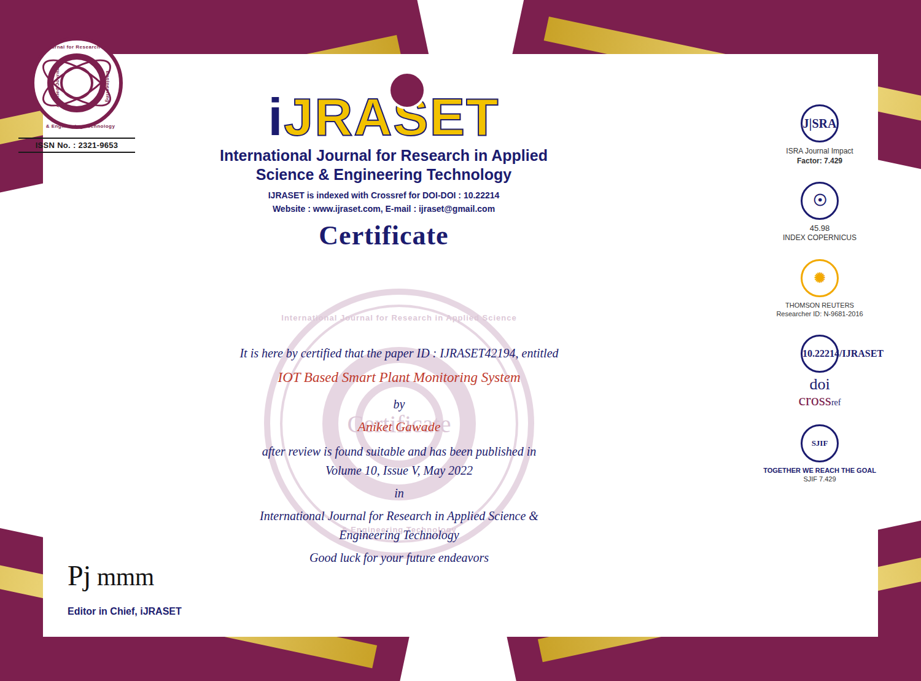International Journal for Research in Applied Science & Engineering Technology Applied Journal Engineering
ISSN No. : 2321-9653
iJRASET
International Journal for Research in Applied
Science & Engineering Technology
IJRASET is indexed with Crossref for DOI-DOI : 10.22214
Website : www.ijraset.com, E-mail : ijraset@gmail.com
Certificate
J|SRA
ISRA Journal Impact
Factor: 7.429
☉
45.98
INDEX COPERNICUS
✺
THOMSON REUTERS
Researcher ID: N-9681-2016
10.22214/IJRASET
doi
cross ref
SJIF
TOGETHER WE REACH THE GOAL
SJIF 7.429
International Journal for Research in Applied Science
Certificate
& Engineering Technology
It is here by certified that the paper ID : IJRASET42194, entitled
IOT Based Smart Plant Monitoring System
by
Aniket Gawade
after review is found suitable and has been published in
Volume 10, Issue V, May 2022
in
International Journal for Research in Applied Science &
Engineering Technology
Good luck for your future endeavors
Pj mmm
Editor in Chief, iJRASET